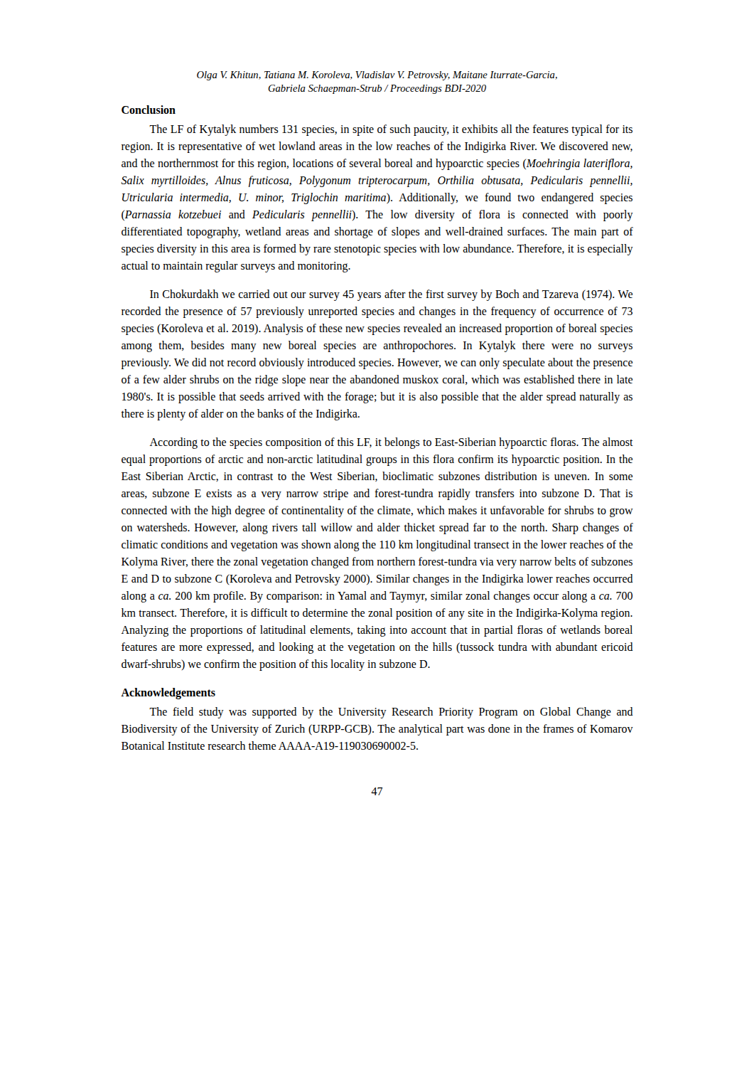Olga V. Khitun, Tatiana M. Koroleva, Vladislav V. Petrovsky, Maitane Iturrate-Garcia,
Gabriela Schaepman-Strub / Proceedings BDI-2020
Conclusion
The LF of Kytalyk numbers 131 species, in spite of such paucity, it exhibits all the features typical for its region. It is representative of wet lowland areas in the low reaches of the Indigirka River. We discovered new, and the northernmost for this region, locations of several boreal and hypoarctic species (Moehringia lateriflora, Salix myrtilloides, Alnus fruticosa, Polygonum tripterocarpum, Orthilia obtusata, Pedicularis pennellii, Utricularia intermedia, U. minor, Triglochin maritima). Additionally, we found two endangered species (Parnassia kotzebuei and Pedicularis pennellii). The low diversity of flora is connected with poorly differentiated topography, wetland areas and shortage of slopes and well-drained surfaces. The main part of species diversity in this area is formed by rare stenotopic species with low abundance. Therefore, it is especially actual to maintain regular surveys and monitoring.
In Chokurdakh we carried out our survey 45 years after the first survey by Boch and Tzareva (1974). We recorded the presence of 57 previously unreported species and changes in the frequency of occurrence of 73 species (Koroleva et al. 2019). Analysis of these new species revealed an increased proportion of boreal species among them, besides many new boreal species are anthropochores. In Kytalyk there were no surveys previously. We did not record obviously introduced species. However, we can only speculate about the presence of a few alder shrubs on the ridge slope near the abandoned muskox coral, which was established there in late 1980's. It is possible that seeds arrived with the forage; but it is also possible that the alder spread naturally as there is plenty of alder on the banks of the Indigirka.
According to the species composition of this LF, it belongs to East-Siberian hypoarctic floras. The almost equal proportions of arctic and non-arctic latitudinal groups in this flora confirm its hypoarctic position. In the East Siberian Arctic, in contrast to the West Siberian, bioclimatic subzones distribution is uneven. In some areas, subzone E exists as a very narrow stripe and forest-tundra rapidly transfers into subzone D. That is connected with the high degree of continentality of the climate, which makes it unfavorable for shrubs to grow on watersheds. However, along rivers tall willow and alder thicket spread far to the north. Sharp changes of climatic conditions and vegetation was shown along the 110 km longitudinal transect in the lower reaches of the Kolyma River, there the zonal vegetation changed from northern forest-tundra via very narrow belts of subzones E and D to subzone C (Koroleva and Petrovsky 2000). Similar changes in the Indigirka lower reaches occurred along a ca. 200 km profile. By comparison: in Yamal and Taymyr, similar zonal changes occur along a ca. 700 km transect. Therefore, it is difficult to determine the zonal position of any site in the Indigirka-Kolyma region. Analyzing the proportions of latitudinal elements, taking into account that in partial floras of wetlands boreal features are more expressed, and looking at the vegetation on the hills (tussock tundra with abundant ericoid dwarf-shrubs) we confirm the position of this locality in subzone D.
Acknowledgements
The field study was supported by the University Research Priority Program on Global Change and Biodiversity of the University of Zurich (URPP-GCB). The analytical part was done in the frames of Komarov Botanical Institute research theme AAAA-A19-119030690002-5.
47